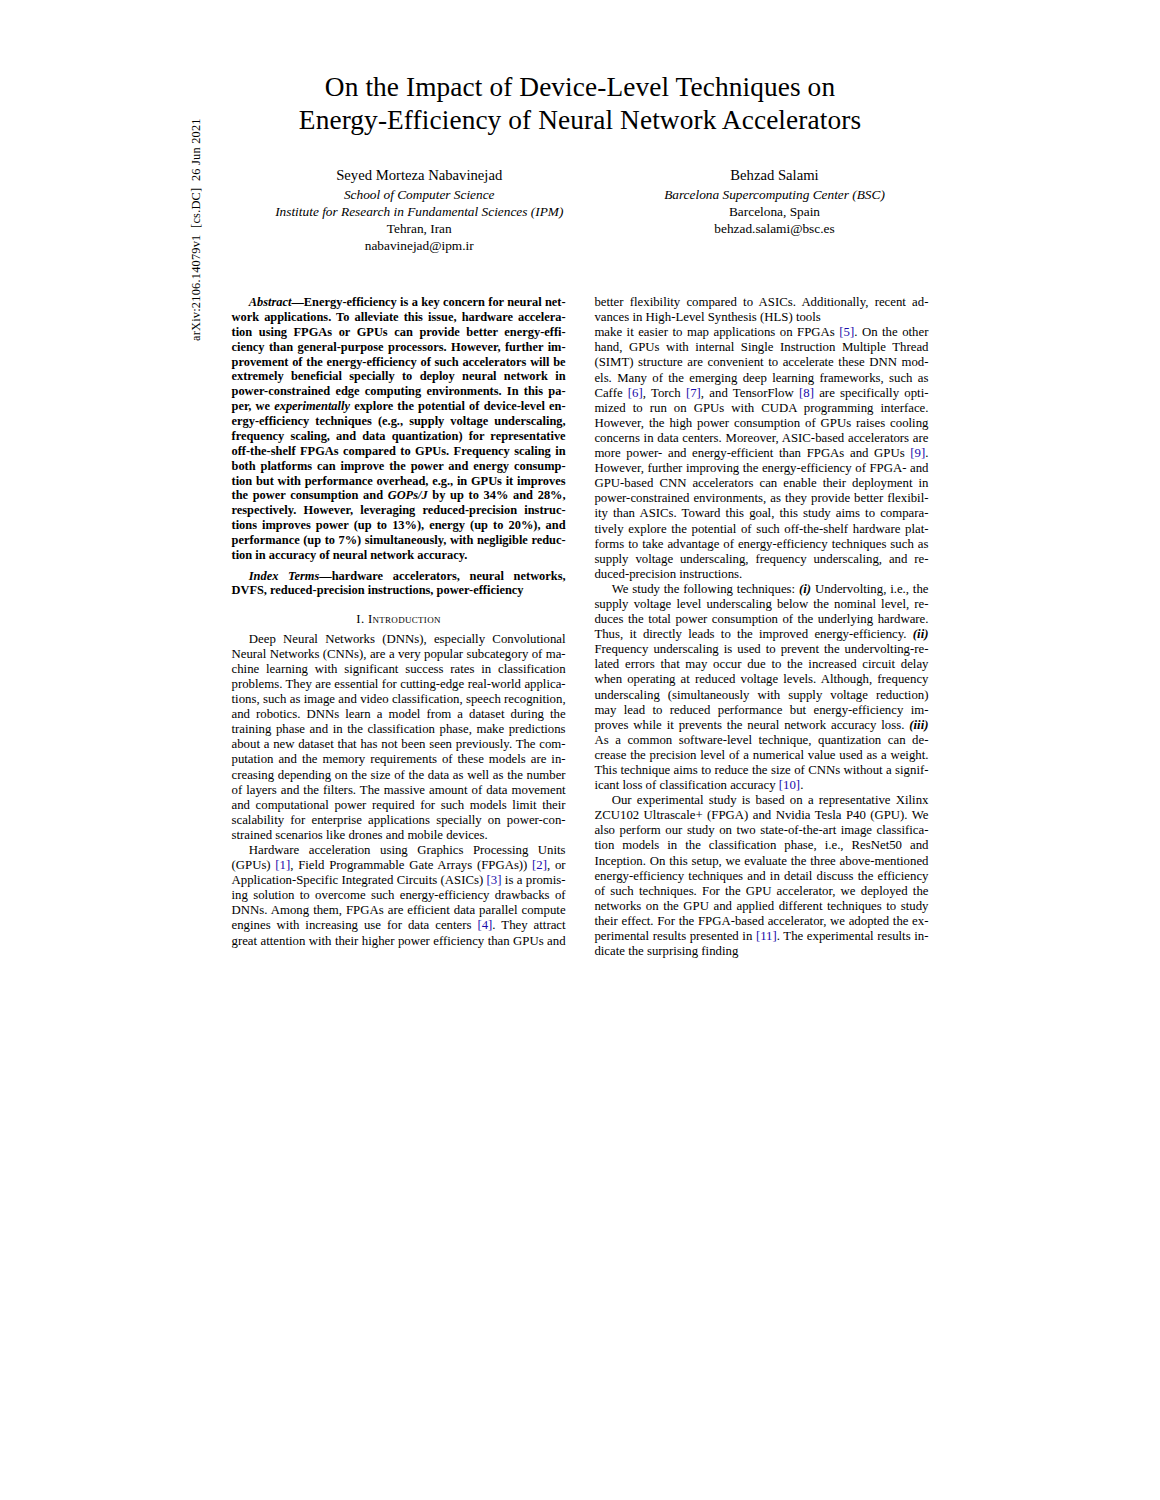arXiv:2106.14079v1 [cs.DC] 26 Jun 2021
On the Impact of Device-Level Techniques on
Energy-Efficiency of Neural Network Accelerators
Seyed Morteza Nabavinejad
School of Computer Science
Institute for Research in Fundamental Sciences (IPM)
Tehran, Iran
nabavinejad@ipm.ir
Behzad Salami
Barcelona Supercomputing Center (BSC)
Barcelona, Spain
behzad.salami@bsc.es
Abstract—Energy-efficiency is a key concern for neural network applications. To alleviate this issue, hardware acceleration using FPGAs or GPUs can provide better energy-efficiency than general-purpose processors. However, further improvement of the energy-efficiency of such accelerators will be extremely beneficial specially to deploy neural network in power-constrained edge computing environments. In this paper, we experimentally explore the potential of device-level energy-efficiency techniques (e.g., supply voltage underscaling, frequency scaling, and data quantization) for representative off-the-shelf FPGAs compared to GPUs. Frequency scaling in both platforms can improve the power and energy consumption but with performance overhead, e.g., in GPUs it improves the power consumption and GOPs/J by up to 34% and 28%, respectively. However, leveraging reduced-precision instructions improves power (up to 13%), energy (up to 20%), and performance (up to 7%) simultaneously, with negligible reduction in accuracy of neural network accuracy.
Index Terms—hardware accelerators, neural networks, DVFS, reduced-precision instructions, power-efficiency
I. Introduction
Deep Neural Networks (DNNs), especially Convolutional Neural Networks (CNNs), are a very popular subcategory of machine learning with significant success rates in classification problems. They are essential for cutting-edge real-world applications, such as image and video classification, speech recognition, and robotics. DNNs learn a model from a dataset during the training phase and in the classification phase, make predictions about a new dataset that has not been seen previously. The computation and the memory requirements of these models are increasing depending on the size of the data as well as the number of layers and the filters. The massive amount of data movement and computational power required for such models limit their scalability for enterprise applications specially on power-constrained scenarios like drones and mobile devices.
Hardware acceleration using Graphics Processing Units (GPUs) [1], Field Programmable Gate Arrays (FPGAs)) [2], or Application-Specific Integrated Circuits (ASICs) [3] is a promising solution to overcome such energy-efficiency drawbacks of DNNs. Among them, FPGAs are efficient data parallel compute engines with increasing use for data centers [4]. They attract great attention with their higher power efficiency than GPUs and better flexibility compared to ASICs. Additionally, recent advances in High-Level Synthesis (HLS) tools
make it easier to map applications on FPGAs [5]. On the other hand, GPUs with internal Single Instruction Multiple Thread (SIMT) structure are convenient to accelerate these DNN models. Many of the emerging deep learning frameworks, such as Caffe [6], Torch [7], and TensorFlow [8] are specifically optimized to run on GPUs with CUDA programming interface. However, the high power consumption of GPUs raises cooling concerns in data centers. Moreover, ASIC-based accelerators are more power- and energy-efficient than FPGAs and GPUs [9]. However, further improving the energy-efficiency of FPGA- and GPU-based CNN accelerators can enable their deployment in power-constrained environments, as they provide better flexibility than ASICs. Toward this goal, this study aims to comparatively explore the potential of such off-the-shelf hardware platforms to take advantage of energy-efficiency techniques such as supply voltage underscaling, frequency underscaling, and reduced-precision instructions.
We study the following techniques: (i) Undervolting, i.e., the supply voltage level underscaling below the nominal level, reduces the total power consumption of the underlying hardware. Thus, it directly leads to the improved energy-efficiency. (ii) Frequency underscaling is used to prevent the undervolting-related errors that may occur due to the increased circuit delay when operating at reduced voltage levels. Although, frequency underscaling (simultaneously with supply voltage reduction) may lead to reduced performance but energy-efficiency improves while it prevents the neural network accuracy loss. (iii) As a common software-level technique, quantization can decrease the precision level of a numerical value used as a weight. This technique aims to reduce the size of CNNs without a significant loss of classification accuracy [10].
Our experimental study is based on a representative Xilinx ZCU102 Ultrascale+ (FPGA) and Nvidia Tesla P40 (GPU). We also perform our study on two state-of-the-art image classification models in the classification phase, i.e., ResNet50 and Inception. On this setup, we evaluate the three above-mentioned energy-efficiency techniques and in detail discuss the efficiency of such techniques. For the GPU accelerator, we deployed the networks on the GPU and applied different techniques to study their effect. For the FPGA-based accelerator, we adopted the experimental results presented in [11]. The experimental results indicate the surprising finding